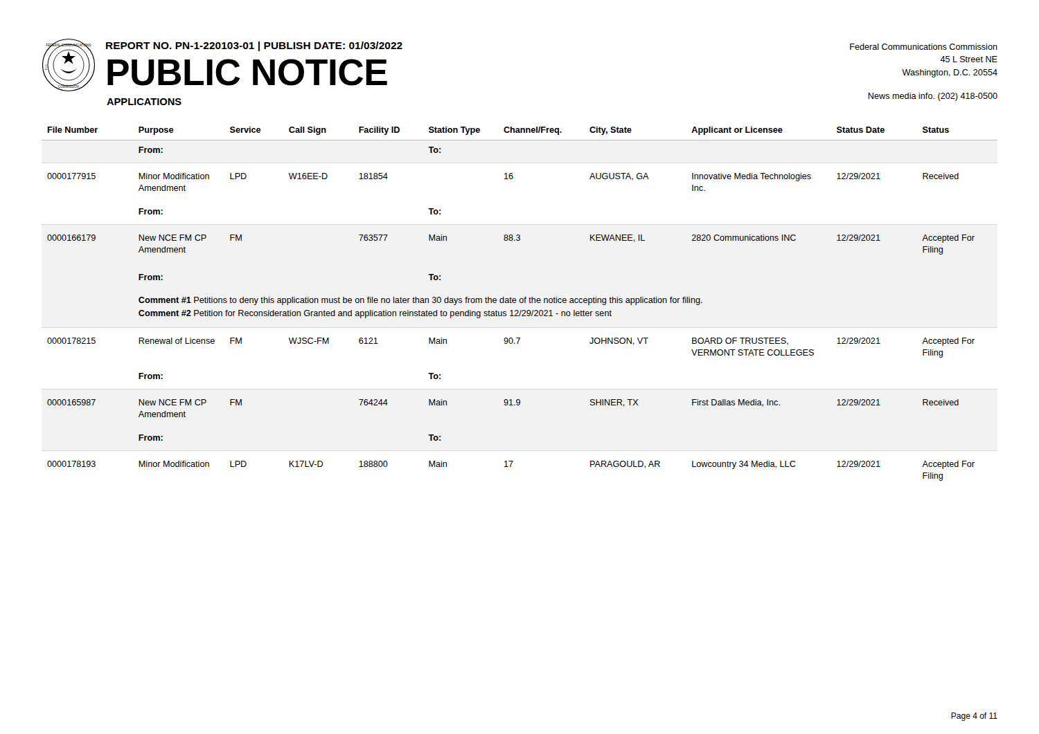FEDERAL COMMUNICATIONS COMMISSION FCC
REPORT NO. PN-1-220103-01 | PUBLISH DATE: 01/03/2022
PUBLIC NOTICE
APPLICATIONS
Federal Communications Commission
45 L Street NE
Washington, D.C. 20554
News media info. (202) 418-0500
| File Number | Purpose | Service | Call Sign | Facility ID | Station Type | Channel/Freq. | City, State | Applicant or Licensee | Status Date | Status |
| --- | --- | --- | --- | --- | --- | --- | --- | --- | --- | --- |
| | From: | | | | To: | | | | | |
| 0000177915 | Minor Modification Amendment | LPD | W16EE-D | 181854 | | 16 | AUGUSTA, GA | Innovative Media Technologies Inc. | 12/29/2021 | Received |
| | From: | | | | To: | | | | | |
| 0000166179 | New NCE FM CP Amendment | FM | | 763577 | Main | 88.3 | KEWANEE, IL | 2820 Communications INC | 12/29/2021 | Accepted For Filing |
| | From: | | | | To: | | | | | |
| | Comment #1 Petitions to deny this application must be on file no later than 30 days from the date of the notice accepting this application for filing. Comment #2 Petition for Reconsideration Granted and application reinstated to pending status 12/29/2021 - no letter sent |
| 0000178215 | Renewal of License | FM | WJSC-FM | 6121 | Main | 90.7 | JOHNSON, VT | BOARD OF TRUSTEES, VERMONT STATE COLLEGES | 12/29/2021 | Accepted For Filing |
| | From: | | | | To: | | | | | |
| 0000165987 | New NCE FM CP Amendment | FM | | 764244 | Main | 91.9 | SHINER, TX | First Dallas Media, Inc. | 12/29/2021 | Received |
| | From: | | | | To: | | | | | |
| 0000178193 | Minor Modification | LPD | K17LV-D | 188800 | Main | 17 | PARAGOULD, AR | Lowcountry 34 Media, LLC | 12/29/2021 | Accepted For Filing |
Page 4 of 11